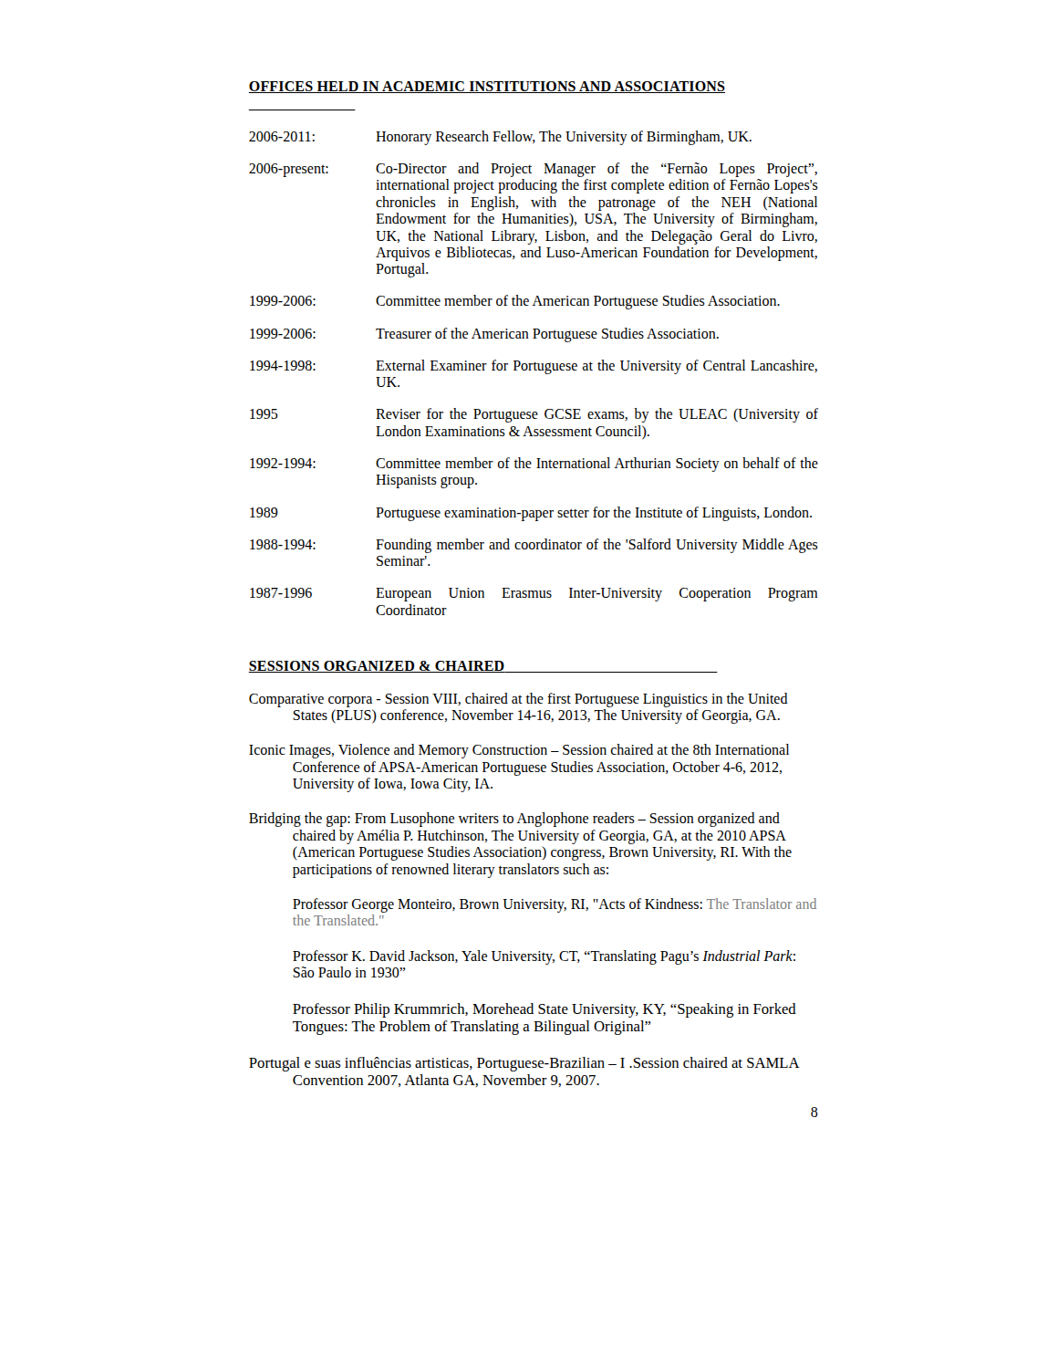Offices Held in Academic Institutions and Associations
| 2006-2011: | Honorary Research Fellow, The University of Birmingham, UK. |
| 2006-present: | Co-Director and Project Manager of the “Fernão Lopes Project”, international project producing the first complete edition of Fernão Lopes's chronicles in English, with the patronage of the NEH (National Endowment for the Humanities), USA, The University of Birmingham, UK, the National Library, Lisbon, and the Delegação Geral do Livro, Arquivos e Bibliotecas, and Luso-American Foundation for Development, Portugal. |
| 1999-2006: | Committee member of the American Portuguese Studies Association. |
| 1999-2006: | Treasurer of the American Portuguese Studies Association. |
| 1994-1998: | External Examiner for Portuguese at the University of Central Lancashire, UK. |
| 1995 | Reviser for the Portuguese GCSE exams, by the ULEAC (University of London Examinations & Assessment Council). |
| 1992-1994: | Committee member of the International Arthurian Society on behalf of the Hispanists group. |
| 1989 | Portuguese examination-paper setter for the Institute of Linguists, London. |
| 1988-1994: | Founding member and coordinator of the 'Salford University Middle Ages Seminar'. |
| 1987-1996 | European Union Erasmus Inter-University Cooperation Program Coordinator |
Sessions Organized & Chaired
Comparative corpora - Session VIII, chaired at the first Portuguese Linguistics in the United States (PLUS) conference, November 14-16, 2013, The University of Georgia, GA.
Iconic Images, Violence and Memory Construction – Session chaired at the 8th International Conference of APSA-American Portuguese Studies Association, October 4-6, 2012, University of Iowa, Iowa City, IA.
Bridging the gap: From Lusophone writers to Anglophone readers – Session organized and chaired by Amélia P. Hutchinson, The University of Georgia, GA, at the 2010 APSA (American Portuguese Studies Association) congress, Brown University, RI. With the participations of renowned literary translators such as:
Professor George Monteiro, Brown University, RI, "Acts of Kindness: The Translator and the Translated."
Professor K. David Jackson, Yale University, CT, “Translating Pagu’s Industrial Park: São Paulo in 1930”
Professor Philip Krummrich, Morehead State University, KY, “Speaking in Forked Tongues: The Problem of Translating a Bilingual Original”
Portugal e suas influências artisticas, Portuguese-Brazilian – I .Session chaired at SAMLA Convention 2007, Atlanta GA, November 9, 2007.
8